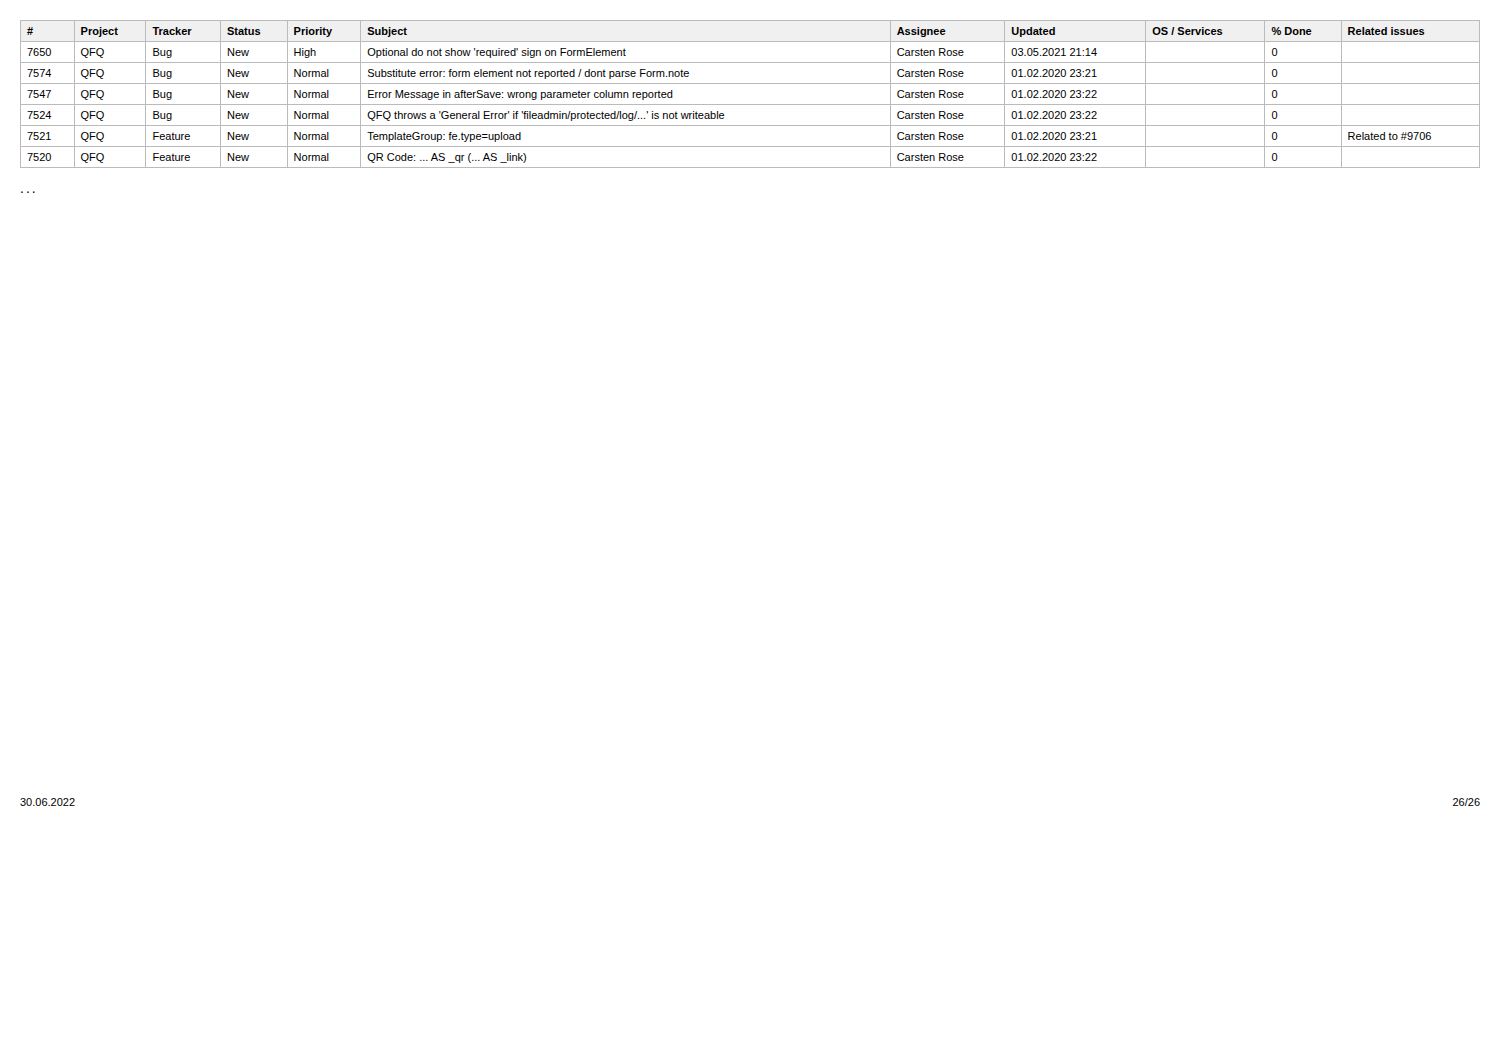| # | Project | Tracker | Status | Priority | Subject | Assignee | Updated | OS / Services | % Done | Related issues |
| --- | --- | --- | --- | --- | --- | --- | --- | --- | --- | --- |
| 7650 | QFQ | Bug | New | High | Optional do not show 'required' sign on FormElement | Carsten Rose | 03.05.2021 21:14 | | 0 | |
| 7574 | QFQ | Bug | New | Normal | Substitute error: form element not reported / dont parse Form.note | Carsten Rose | 01.02.2020 23:21 | | 0 | |
| 7547 | QFQ | Bug | New | Normal | Error Message in afterSave: wrong parameter column reported | Carsten Rose | 01.02.2020 23:22 | | 0 | |
| 7524 | QFQ | Bug | New | Normal | QFQ throws a 'General Error' if 'fileadmin/protected/log/...' is not writeable | Carsten Rose | 01.02.2020 23:22 | | 0 | |
| 7521 | QFQ | Feature | New | Normal | TemplateGroup: fe.type=upload | Carsten Rose | 01.02.2020 23:21 | | 0 | Related to #9706 |
| 7520 | QFQ | Feature | New | Normal | QR Code: ... AS _qr (... AS _link) | Carsten Rose | 01.02.2020 23:22 | | 0 | |
...
30.06.2022 26/26